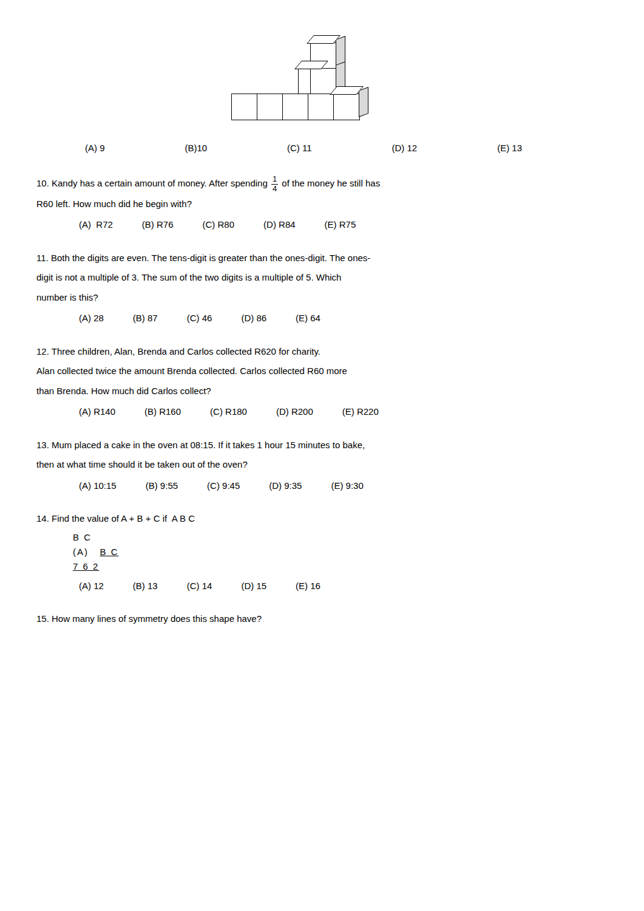(A) 9 (B)10 (C) 11 (D) 12 (E) 13
10. Kandy has a certain amount of money. After spending 14 of the money he still has
R60 left. How much did he begin with?
(A) R72 (B) R76 (C) R80 (D) R84 (E) R75
11. Both the digits are even. The tens-digit is greater than the ones-digit. The ones-
digit is not a multiple of 3. The sum of the two digits is a multiple of 5. Which
number is this?
(A) 28 (B) 87 (C) 46 (D) 86 (E) 64
12. Three children, Alan, Brenda and Carlos collected R620 for charity.
Alan collected twice the amount Brenda collected. Carlos collected R60 more
than Brenda. How much did Carlos collect?
(A) R140 (B) R160 (C) R180 (D) R200 (E) R220
13. Mum placed a cake in the oven at 08:15. If it takes 1 hour 15 minutes to bake,
then at what time should it be taken out of the oven?
(A) 10:15 (B) 9:55 (C) 9:45 (D) 9:35 (E) 9:30
14. Find the value of A + B + C if A B C
B C
(A) B C
7 6 2
(A) 12 (B) 13 (C) 14 (D) 15 (E) 16
15. How many lines of symmetry does this shape have?